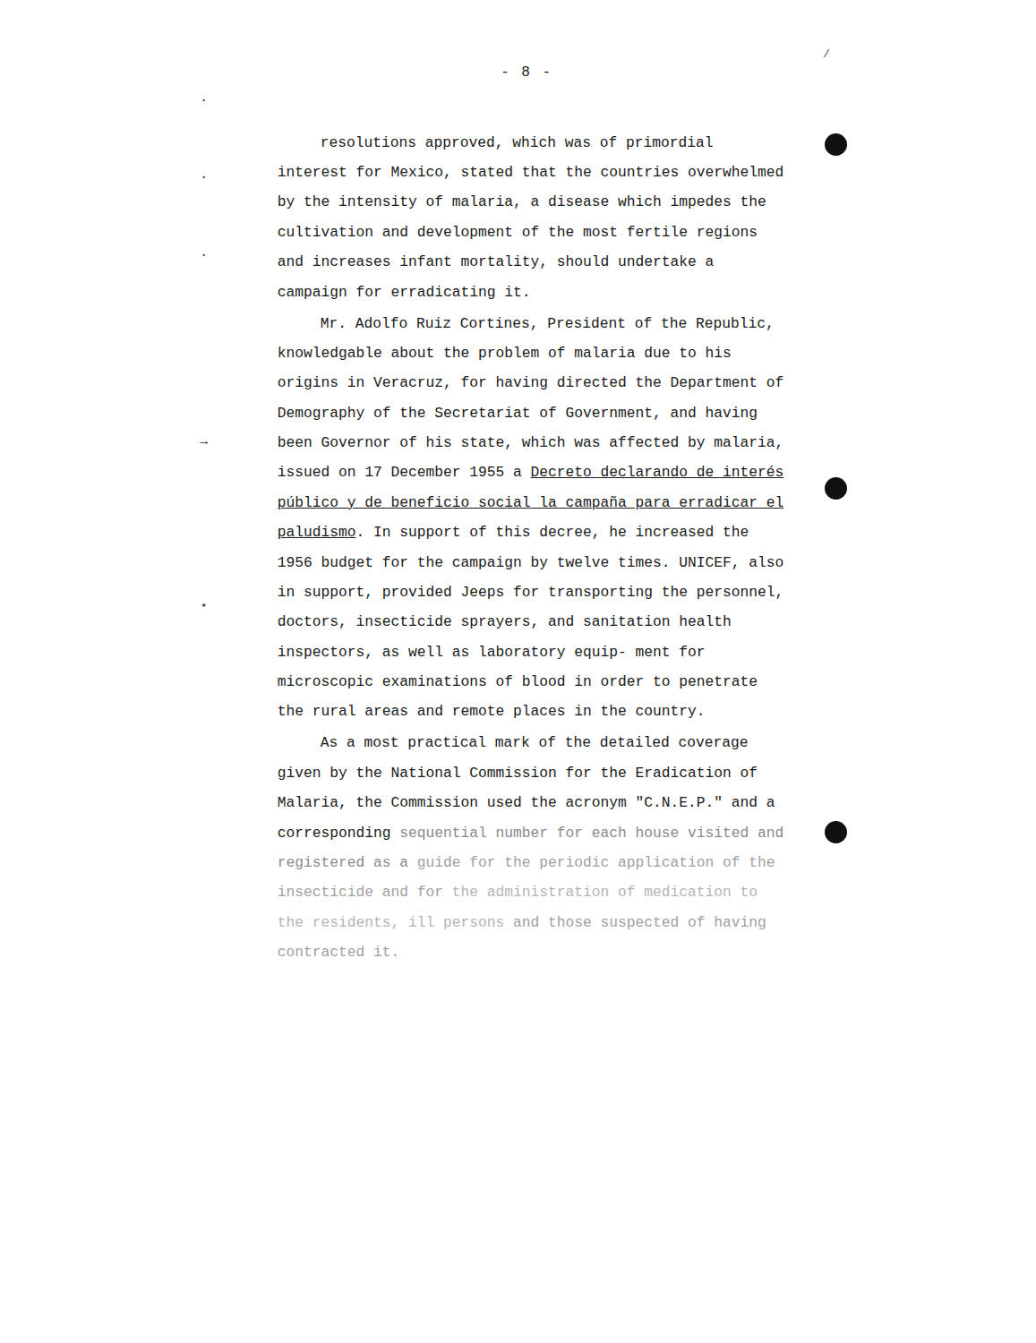/ . . . → ⋆
- 8 -
resolutions approved, which was of primordial interest for Mexico, stated that the countries overwhelmed by the intensity of malaria, a disease which impedes the cultivation and development of the most fertile regions and increases infant mortality, should undertake a campaign for erradicating it.
Mr. Adolfo Ruiz Cortines, President of the Republic, knowledgable about the problem of malaria due to his origins in Veracruz, for having directed the Department of Demography of the Secretariat of Government, and having been Governor of his state, which was affected by malaria, issued on 17 December 1955 a Decreto declarando de interés público y de beneficio social la campaña para erradicar el paludismo. In support of this decree, he increased the 1956 budget for the campaign by twelve times. UNICEF, also in support, provided Jeeps for transporting the personnel, doctors, insecticide sprayers, and sanitation health inspectors, as well as laboratory equip- ment for microscopic examinations of blood in order to penetrate the rural areas and remote places in the country.
As a most practical mark of the detailed coverage given by the National Commission for the Eradication of Malaria, the Commission used the acronym "C.N.E.P." and a corresponding sequential number for each house visited and registered as a guide for the periodic application of the insecticide and for the administration of medication to the residents, ill persons and those suspected of having contracted it.